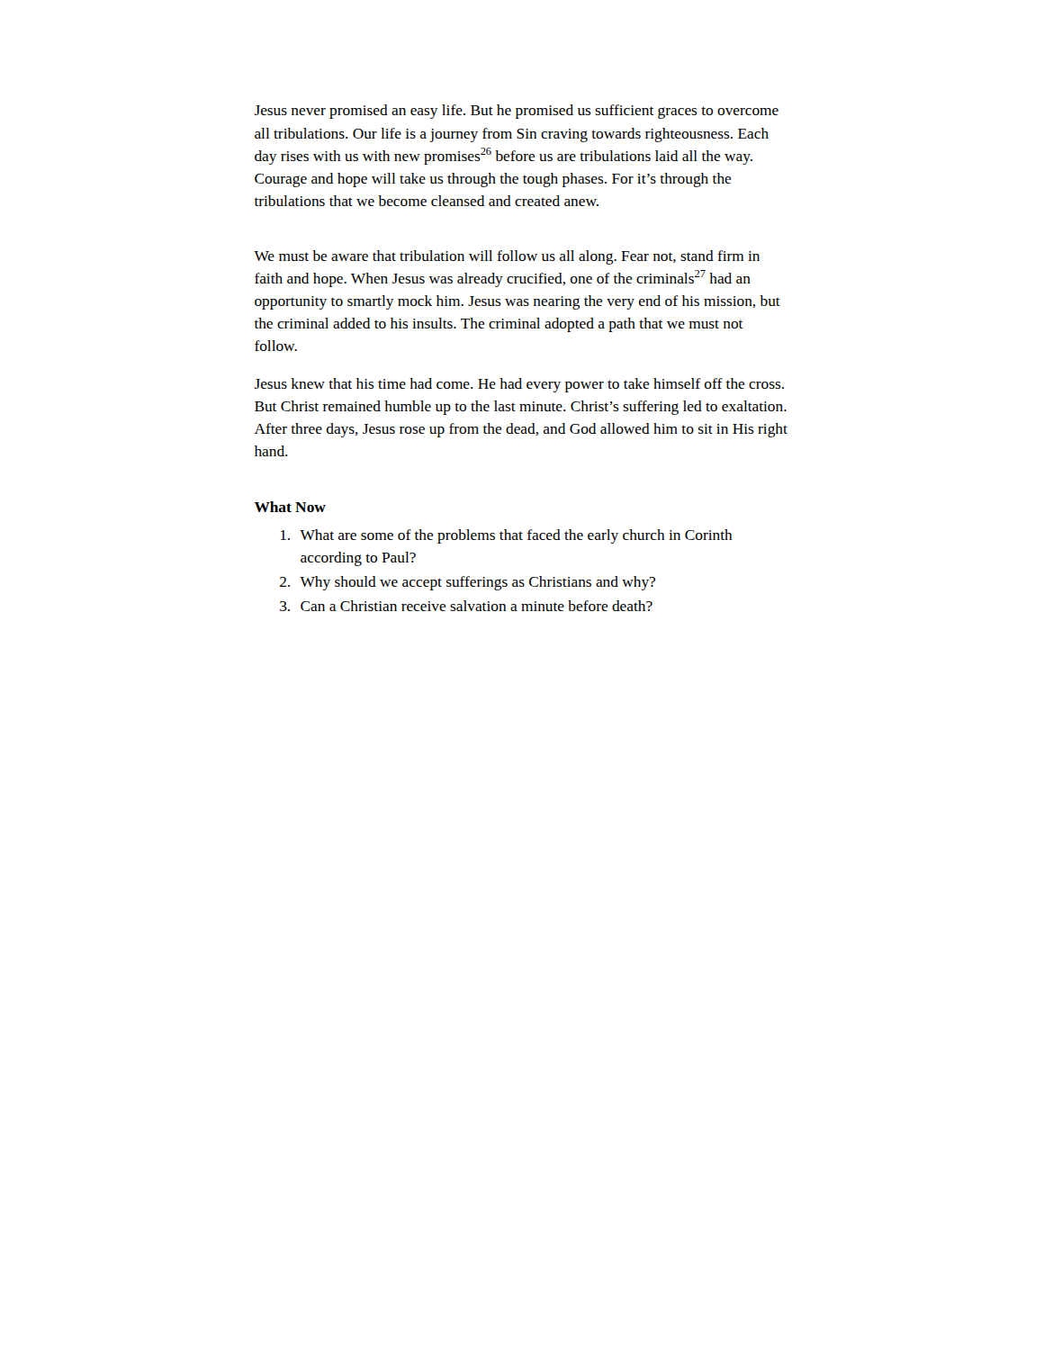Jesus never promised an easy life. But he promised us sufficient graces to overcome all tribulations. Our life is a journey from Sin craving towards righteousness. Each day rises with us with new promises26 before us are tribulations laid all the way. Courage and hope will take us through the tough phases. For it’s through the tribulations that we become cleansed and created anew.
We must be aware that tribulation will follow us all along. Fear not, stand firm in faith and hope. When Jesus was already crucified, one of the criminals27 had an opportunity to smartly mock him. Jesus was nearing the very end of his mission, but the criminal added to his insults. The criminal adopted a path that we must not follow.
Jesus knew that his time had come. He had every power to take himself off the cross. But Christ remained humble up to the last minute. Christ’s suffering led to exaltation. After three days, Jesus rose up from the dead, and God allowed him to sit in His right hand.
What Now
What are some of the problems that faced the early church in Corinth according to Paul?
Why should we accept sufferings as Christians and why?
Can a Christian receive salvation a minute before death?